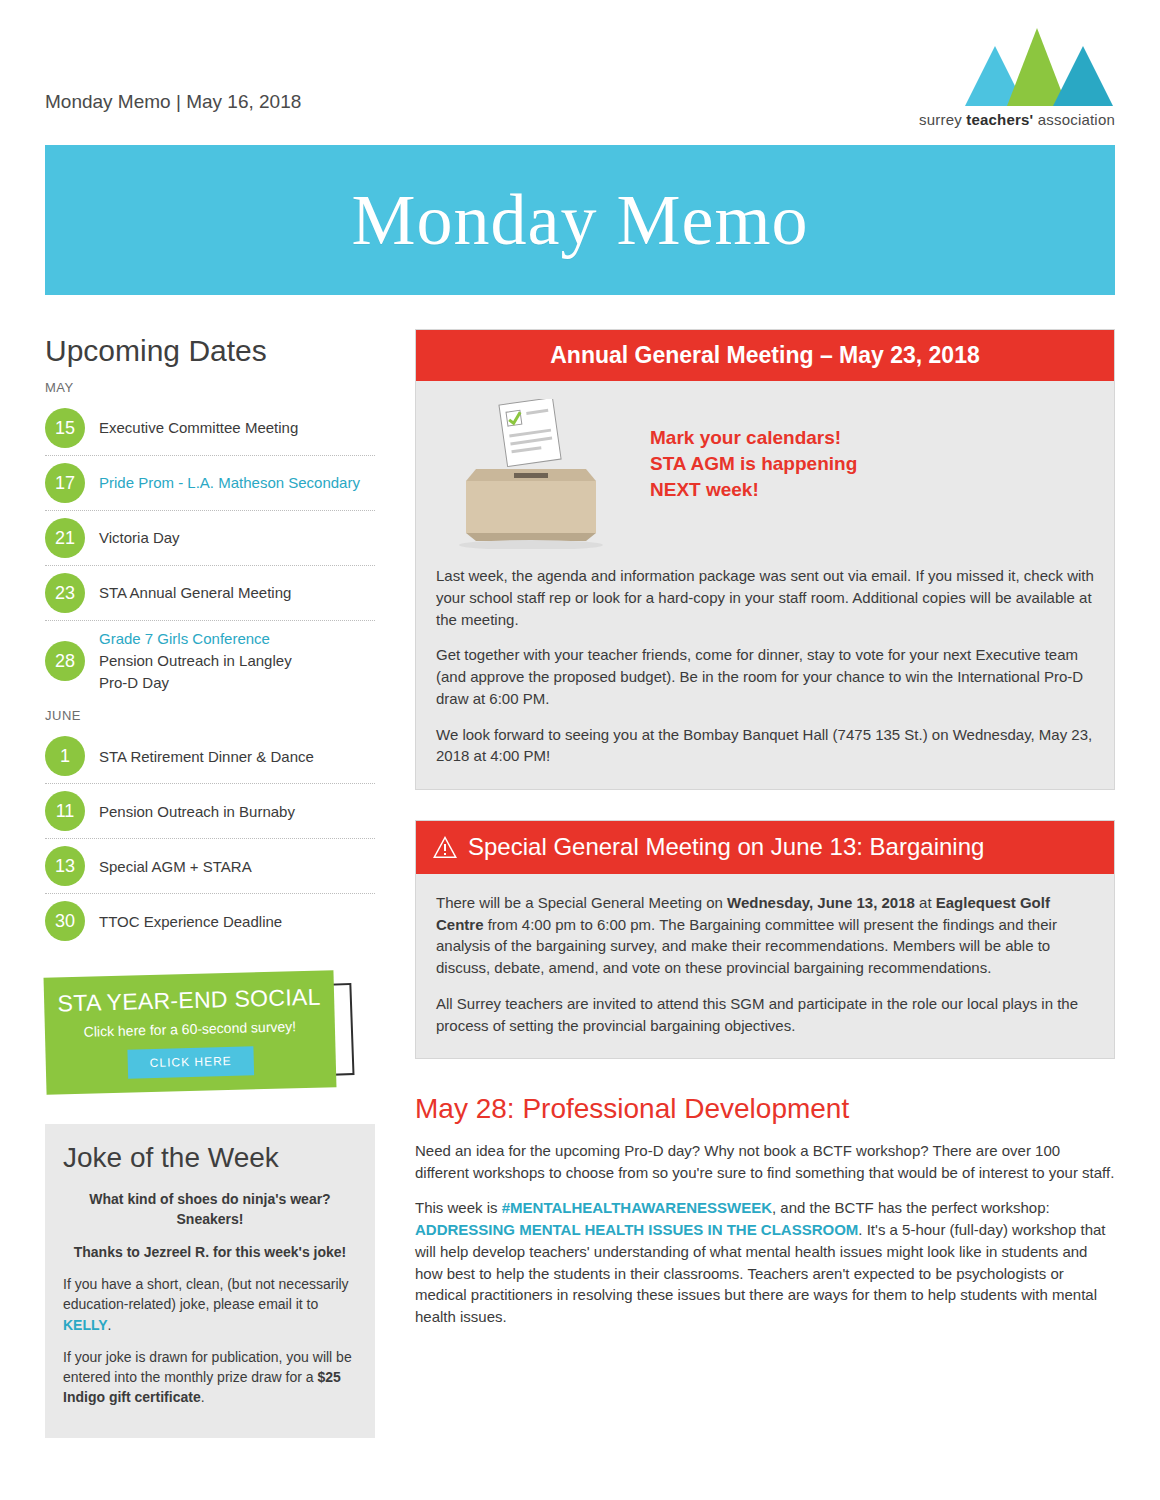Monday Memo | May 16, 2018
surrey teachers' association
Monday Memo
Upcoming Dates
MAY
15 Executive Committee Meeting
17 Pride Prom - L.A. Matheson Secondary
21 Victoria Day
23 STA Annual General Meeting
28 Grade 7 Girls Conference
Pension Outreach in Langley
Pro-D Day
JUNE
1 STA Retirement Dinner & Dance
11 Pension Outreach in Burnaby
13 Special AGM + STARA
30 TTOC Experience Deadline
STA YEAR-END SOCIAL
Click here for a 60-second survey!
CLICK HERE
Joke of the Week
What kind of shoes do ninja's wear? Sneakers!
Thanks to Jezreel R. for this week's joke!
If you have a short, clean, (but not necessarily education-related) joke, please email it to KELLY.
If your joke is drawn for publication, you will be entered into the monthly prize draw for a $25 Indigo gift certificate.
Annual General Meeting – May 23, 2018
Mark your calendars!
STA AGM is happening
NEXT week!
Last week, the agenda and information package was sent out via email. If you missed it, check with your school staff rep or look for a hard-copy in your staff room. Additional copies will be available at the meeting.
Get together with your teacher friends, come for dinner, stay to vote for your next Executive team (and approve the proposed budget). Be in the room for your chance to win the International Pro-D draw at 6:00 PM.
We look forward to seeing you at the Bombay Banquet Hall (7475 135 St.) on Wednesday, May 23, 2018 at 4:00 PM!
Special General Meeting on June 13: Bargaining
There will be a Special General Meeting on Wednesday, June 13, 2018 at Eaglequest Golf Centre from 4:00 pm to 6:00 pm. The Bargaining committee will present the findings and their analysis of the bargaining survey, and make their recommendations. Members will be able to discuss, debate, amend, and vote on these provincial bargaining recommendations.
All Surrey teachers are invited to attend this SGM and participate in the role our local plays in the process of setting the provincial bargaining objectives.
May 28: Professional Development
Need an idea for the upcoming Pro-D day? Why not book a BCTF workshop? There are over 100 different workshops to choose from so you're sure to find something that would be of interest to your staff.
This week is #MENTALHEALTHAWARENESSWEEK, and the BCTF has the perfect workshop: ADDRESSING MENTAL HEALTH ISSUES IN THE CLASSROOM. It's a 5-hour (full-day) workshop that will help develop teachers' understanding of what mental health issues might look like in students and how best to help the students in their classrooms. Teachers aren't expected to be psychologists or medical practitioners in resolving these issues but there are ways for them to help students with mental health issues.